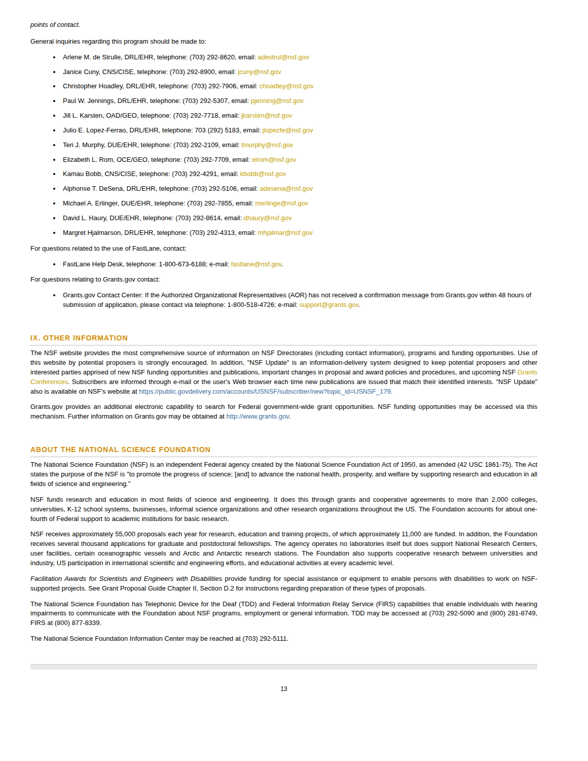points of contact.
General inquiries regarding this program should be made to:
Arlene M. de Strulle, DRL/EHR, telephone: (703) 292-8620, email: adestrul@nsf.gov
Janice Cuny, CNS/CISE, telephone: (703) 292-8900, email: jcuny@nsf.gov
Christopher Hoadley, DRL/EHR, telephone: (703) 292-7906, email: choadley@nsf.gov
Paul W. Jennings, DRL/EHR, telephone: (703) 292-5307, email: pjenning@nsf.gov
Jill L. Karsten, OAD/GEO, telephone: (703) 292-7718, email: jkarsten@nsf.gov
Julio E. Lopez-Ferrao, DRL/EHR, telephone: 703 (292) 5183, email: jlopezfe@nsf.gov
Teri J. Murphy, DUE/EHR, telephone: (703) 292-2109, email: tmurphy@nsf.gov
Elizabeth L. Rom, OCE/GEO, telephone: (703) 292-7709, email: elrom@nsf.gov
Kamau Bobb, CNS/CISE, telephone: (703) 292-4291, email: kbobb@nsf.gov
Alphonse T. DeSena, DRL/EHR, telephone: (703) 292-5106, email: adesena@nsf.gov
Michael A. Erlinger, DUE/EHR, telephone: (703) 292-7855, email: merlinge@nsf.gov
David L. Haury, DUE/EHR, telephone: (703) 292-8614, email: dhaury@nsf.gov
Margret Hjalmarson, DRL/EHR, telephone: (703) 292-4313, email: mhjalmar@nsf.gov
For questions related to the use of FastLane, contact:
FastLane Help Desk, telephone: 1-800-673-6188; e-mail: fastlane@nsf.gov.
For questions relating to Grants.gov contact:
Grants.gov Contact Center: If the Authorized Organizational Representatives (AOR) has not received a confirmation message from Grants.gov within 48 hours of submission of application, please contact via telephone: 1-800-518-4726; e-mail: support@grants.gov.
IX. OTHER INFORMATION
The NSF website provides the most comprehensive source of information on NSF Directorates (including contact information), programs and funding opportunities. Use of this website by potential proposers is strongly encouraged. In addition, "NSF Update" is an information-delivery system designed to keep potential proposers and other interested parties apprised of new NSF funding opportunities and publications, important changes in proposal and award policies and procedures, and upcoming NSF Grants Conferences. Subscribers are informed through e-mail or the user's Web browser each time new publications are issued that match their identified interests. "NSF Update" also is available on NSF's website at https://public.govdelivery.com/accounts/USNSF/subscriber/new?topic_id=USNSF_179.
Grants.gov provides an additional electronic capability to search for Federal government-wide grant opportunities. NSF funding opportunities may be accessed via this mechanism. Further information on Grants.gov may be obtained at http://www.grants.gov.
ABOUT THE NATIONAL SCIENCE FOUNDATION
The National Science Foundation (NSF) is an independent Federal agency created by the National Science Foundation Act of 1950, as amended (42 USC 1861-75). The Act states the purpose of the NSF is "to promote the progress of science; [and] to advance the national health, prosperity, and welfare by supporting research and education in all fields of science and engineering."
NSF funds research and education in most fields of science and engineering. It does this through grants and cooperative agreements to more than 2,000 colleges, universities, K-12 school systems, businesses, informal science organizations and other research organizations throughout the US. The Foundation accounts for about one-fourth of Federal support to academic institutions for basic research.
NSF receives approximately 55,000 proposals each year for research, education and training projects, of which approximately 11,000 are funded. In addition, the Foundation receives several thousand applications for graduate and postdoctoral fellowships. The agency operates no laboratories itself but does support National Research Centers, user facilities, certain oceanographic vessels and Arctic and Antarctic research stations. The Foundation also supports cooperative research between universities and industry, US participation in international scientific and engineering efforts, and educational activities at every academic level.
Facilitation Awards for Scientists and Engineers with Disabilities provide funding for special assistance or equipment to enable persons with disabilities to work on NSF-supported projects. See Grant Proposal Guide Chapter II, Section D.2 for instructions regarding preparation of these types of proposals.
The National Science Foundation has Telephonic Device for the Deaf (TDD) and Federal Information Relay Service (FIRS) capabilities that enable individuals with hearing impairments to communicate with the Foundation about NSF programs, employment or general information. TDD may be accessed at (703) 292-5090 and (800) 281-8749, FIRS at (800) 877-8339.
The National Science Foundation Information Center may be reached at (703) 292-5111.
13